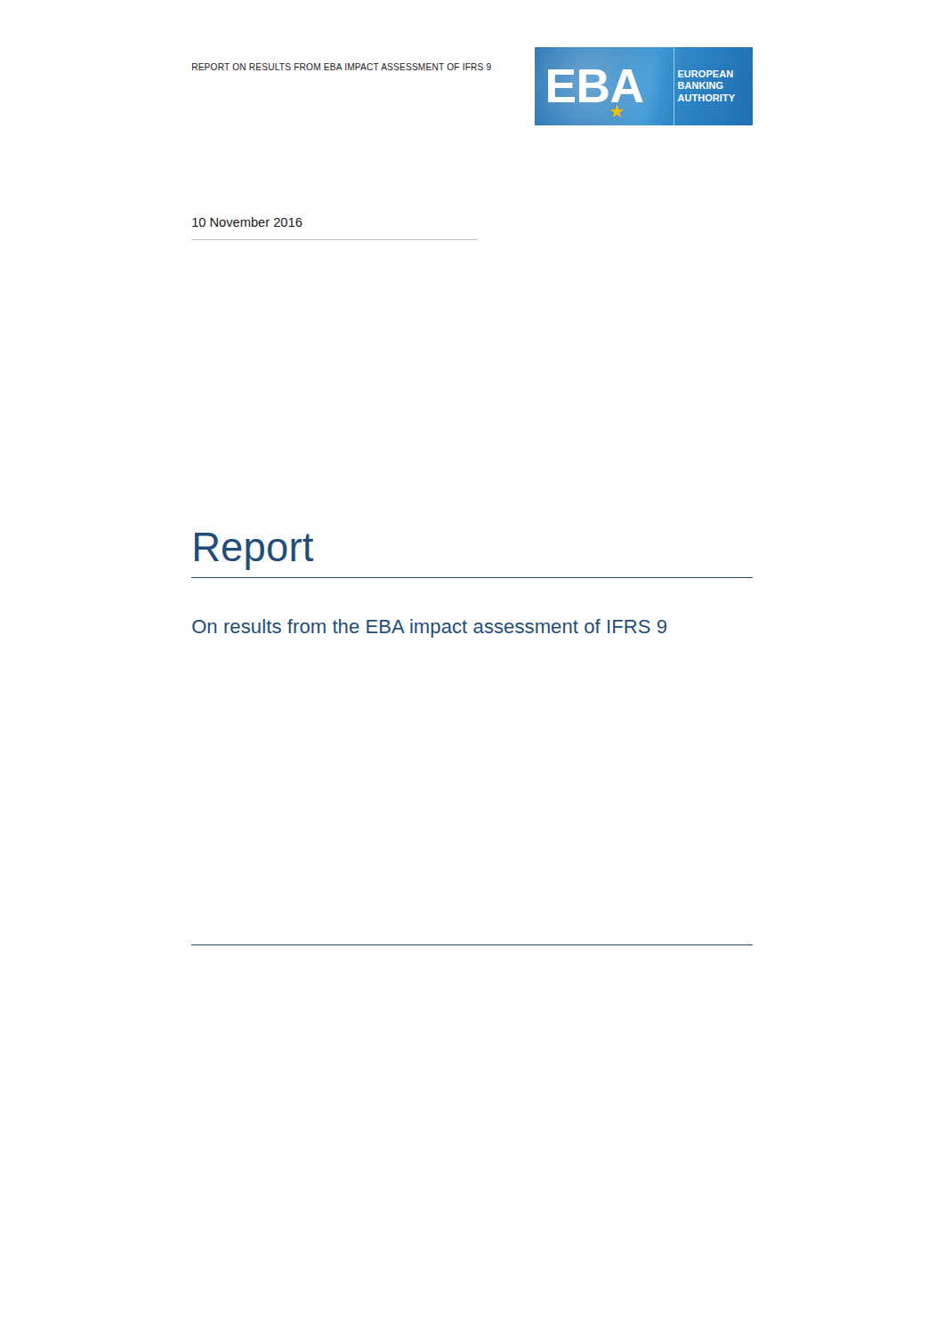Report on results from EBA impact assessment of IFRS 9
EBA ★ European
Banking
Authority
10 November 2016
Report
On results from the EBA impact assessment of IFRS 9